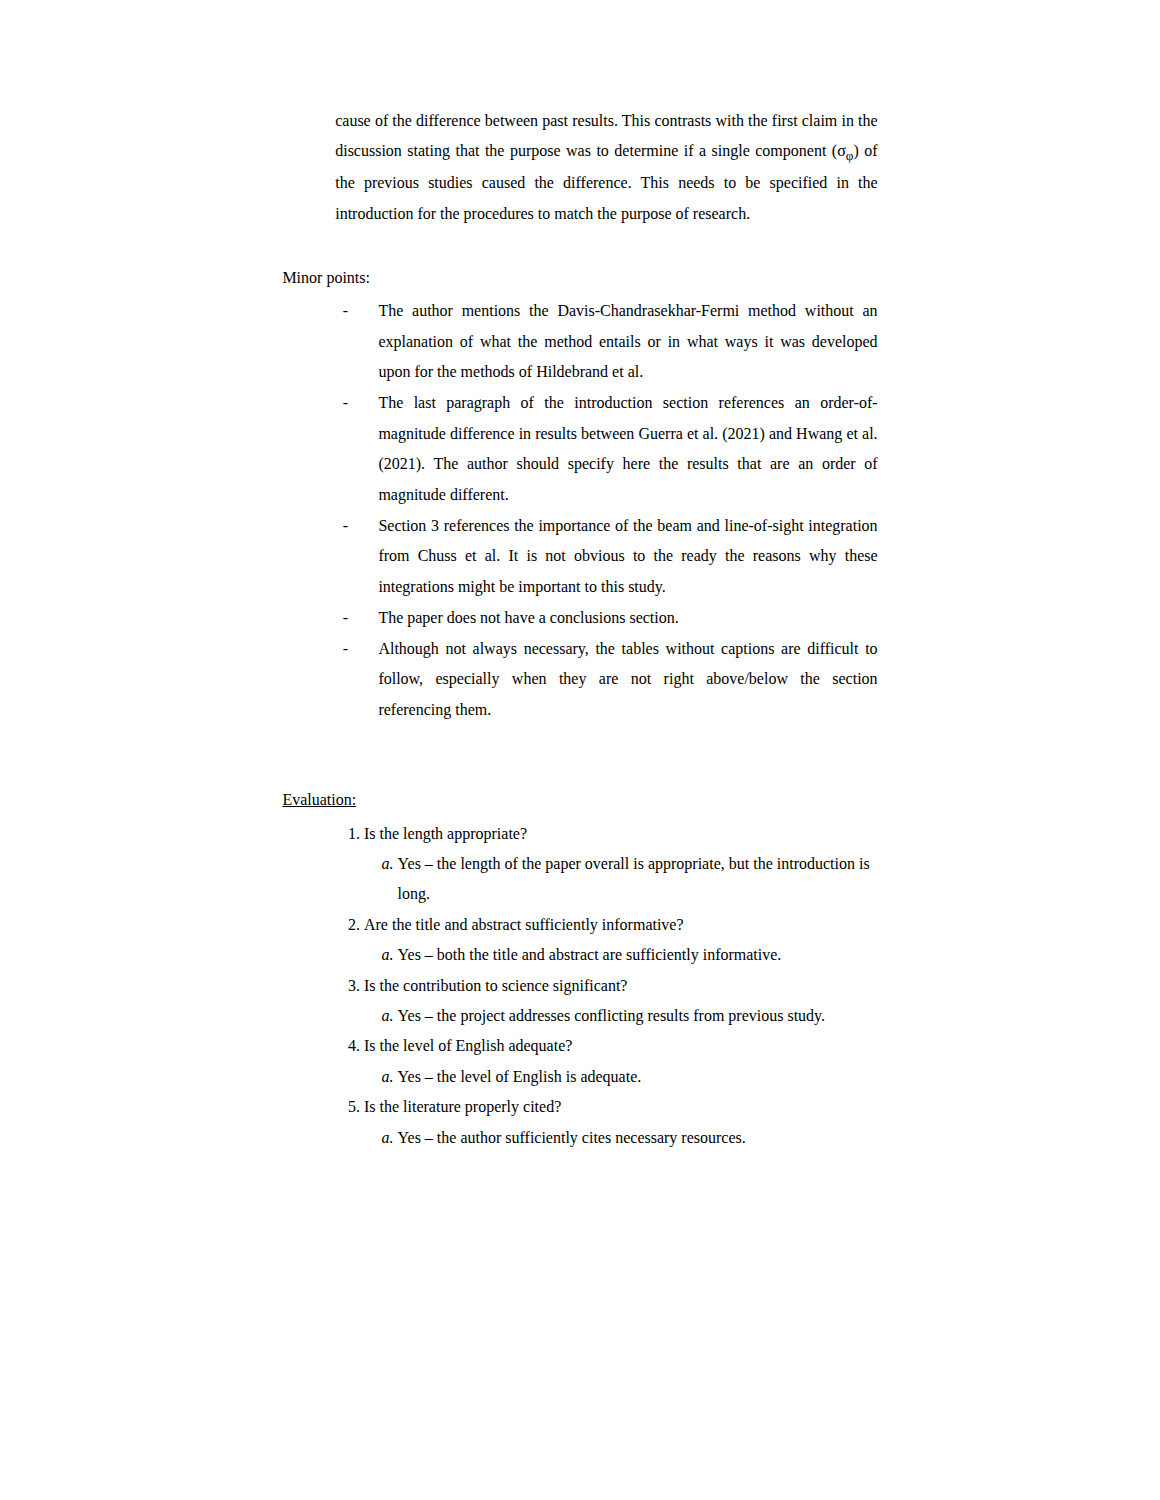cause of the difference between past results. This contrasts with the first claim in the discussion stating that the purpose was to determine if a single component (σφ) of the previous studies caused the difference. This needs to be specified in the introduction for the procedures to match the purpose of research.
Minor points:
The author mentions the Davis-Chandrasekhar-Fermi method without an explanation of what the method entails or in what ways it was developed upon for the methods of Hildebrand et al.
The last paragraph of the introduction section references an order-of-magnitude difference in results between Guerra et al. (2021) and Hwang et al. (2021). The author should specify here the results that are an order of magnitude different.
Section 3 references the importance of the beam and line-of-sight integration from Chuss et al. It is not obvious to the ready the reasons why these integrations might be important to this study.
The paper does not have a conclusions section.
Although not always necessary, the tables without captions are difficult to follow, especially when they are not right above/below the section referencing them.
Evaluation:
Is the length appropriate?
Yes – the length of the paper overall is appropriate, but the introduction is long.
Are the title and abstract sufficiently informative?
Yes – both the title and abstract are sufficiently informative.
Is the contribution to science significant?
Yes – the project addresses conflicting results from previous study.
Is the level of English adequate?
Yes – the level of English is adequate.
Is the literature properly cited?
Yes – the author sufficiently cites necessary resources.